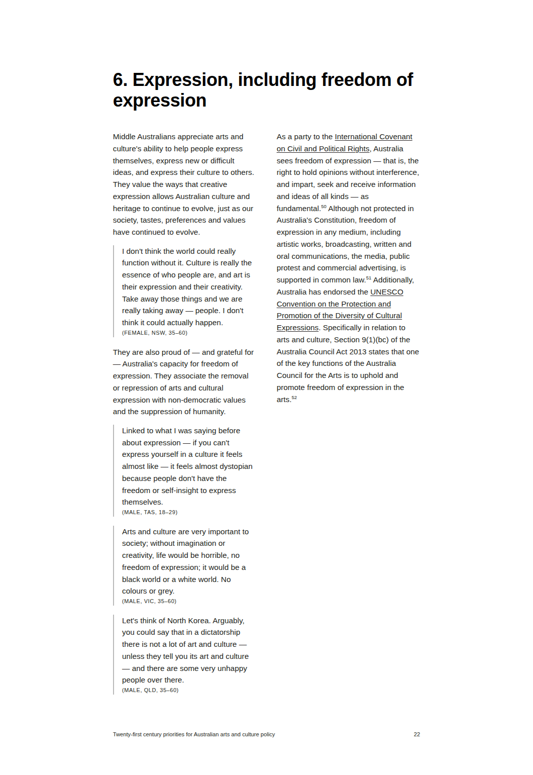6. Expression, including freedom of expression
Middle Australians appreciate arts and culture's ability to help people express themselves, express new or difficult ideas, and express their culture to others. They value the ways that creative expression allows Australian culture and heritage to continue to evolve, just as our society, tastes, preferences and values have continued to evolve.
I don't think the world could really function without it. Culture is really the essence of who people are, and art is their expression and their creativity. Take away those things and we are really taking away — people. I don't think it could actually happen.
(FEMALE, NSW, 35–60)
They are also proud of — and grateful for — Australia's capacity for freedom of expression. They associate the removal or repression of arts and cultural expression with non-democratic values and the suppression of humanity.
Linked to what I was saying before about expression — if you can't express yourself in a culture it feels almost like — it feels almost dystopian because people don't have the freedom or self-insight to express themselves.
(MALE, TAS, 18–29)
Arts and culture are very important to society; without imagination or creativity, life would be horrible, no freedom of expression; it would be a black world or a white world. No colours or grey.
(MALE, VIC, 35–60)
Let's think of North Korea. Arguably, you could say that in a dictatorship there is not a lot of art and culture — unless they tell you its art and culture — and there are some very unhappy people over there.
(MALE, QLD, 35–60)
As a party to the International Covenant on Civil and Political Rights, Australia sees freedom of expression — that is, the right to hold opinions without interference, and impart, seek and receive information and ideas of all kinds — as fundamental.50 Although not protected in Australia's Constitution, freedom of expression in any medium, including artistic works, broadcasting, written and oral communications, the media, public protest and commercial advertising, is supported in common law.51 Additionally, Australia has endorsed the UNESCO Convention on the Protection and Promotion of the Diversity of Cultural Expressions. Specifically in relation to arts and culture, Section 9(1)(bc) of the Australia Council Act 2013 states that one of the key functions of the Australia Council for the Arts is to uphold and promote freedom of expression in the arts.52
Twenty-first century priorities for Australian arts and culture policy
22